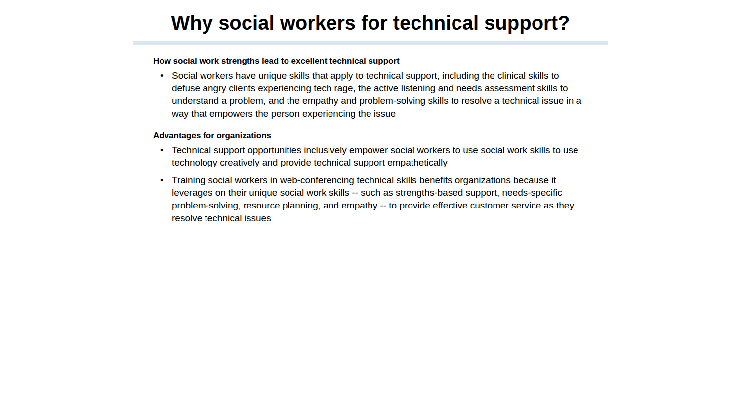Why social workers for technical support?
How social work strengths lead to excellent technical support
Social workers have unique skills that apply to technical support, including the clinical skills to defuse angry clients experiencing tech rage, the active listening and needs assessment skills to understand a problem, and the empathy and problem-solving skills to resolve a technical issue in a way that empowers the person experiencing the issue
Advantages for organizations
Technical support opportunities inclusively empower social workers to use social work skills to use technology creatively and provide technical support empathetically
Training social workers in web-conferencing technical skills benefits organizations because it leverages on their unique social work skills -- such as strengths-based support, needs-specific problem-solving, resource planning, and empathy -- to provide effective customer service as they resolve technical issues